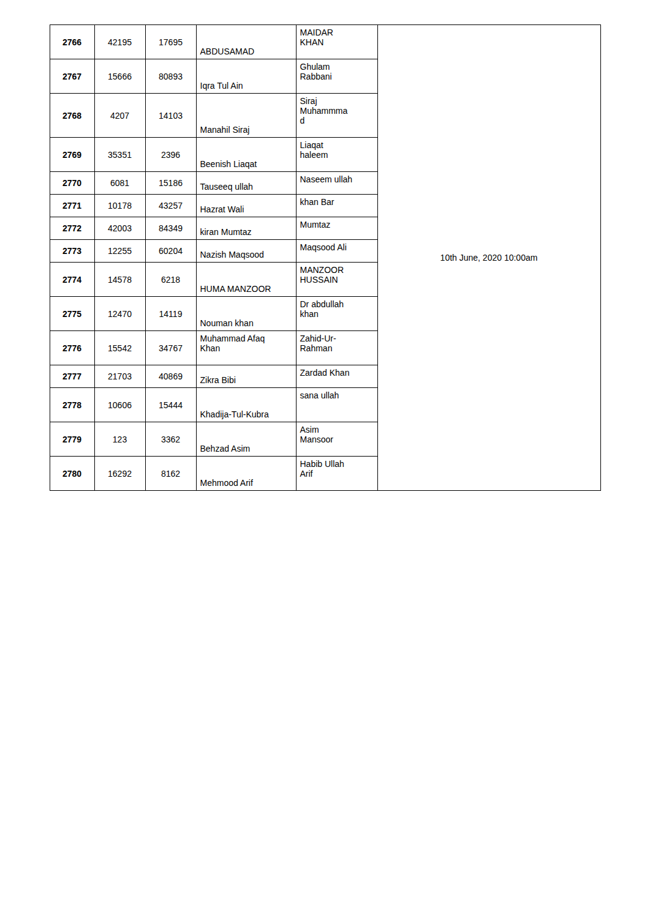| 2766 | 42195 | 17695 | ABDUSAMAD | MAIDAR KHAN | 10th June, 2020 10:00am |
| 2767 | 15666 | 80893 | Iqra Tul Ain | Ghulam Rabbani |
| 2768 | 4207 | 14103 | Manahil Siraj | Siraj Muhammma d |
| 2769 | 35351 | 2396 | Beenish Liaqat | Liaqat haleem |
| 2770 | 6081 | 15186 | Tauseeq ullah | Naseem ullah |
| 2771 | 10178 | 43257 | Hazrat Wali | khan Bar |
| 2772 | 42003 | 84349 | kiran Mumtaz | Mumtaz |
| 2773 | 12255 | 60204 | Nazish Maqsood | Maqsood Ali |
| 2774 | 14578 | 6218 | HUMA MANZOOR | MANZOOR HUSSAIN |
| 2775 | 12470 | 14119 | Nouman khan | Dr abdullah khan |
| 2776 | 15542 | 34767 | Muhammad Afaq Khan | Zahid-Ur- Rahman |
| 2777 | 21703 | 40869 | Zikra Bibi | Zardad Khan |
| 2778 | 10606 | 15444 | Khadija-Tul-Kubra | sana ullah |
| 2779 | 123 | 3362 | Behzad Asim | Asim Mansoor |
| 2780 | 16292 | 8162 | Mehmood Arif | Habib Ullah Arif |